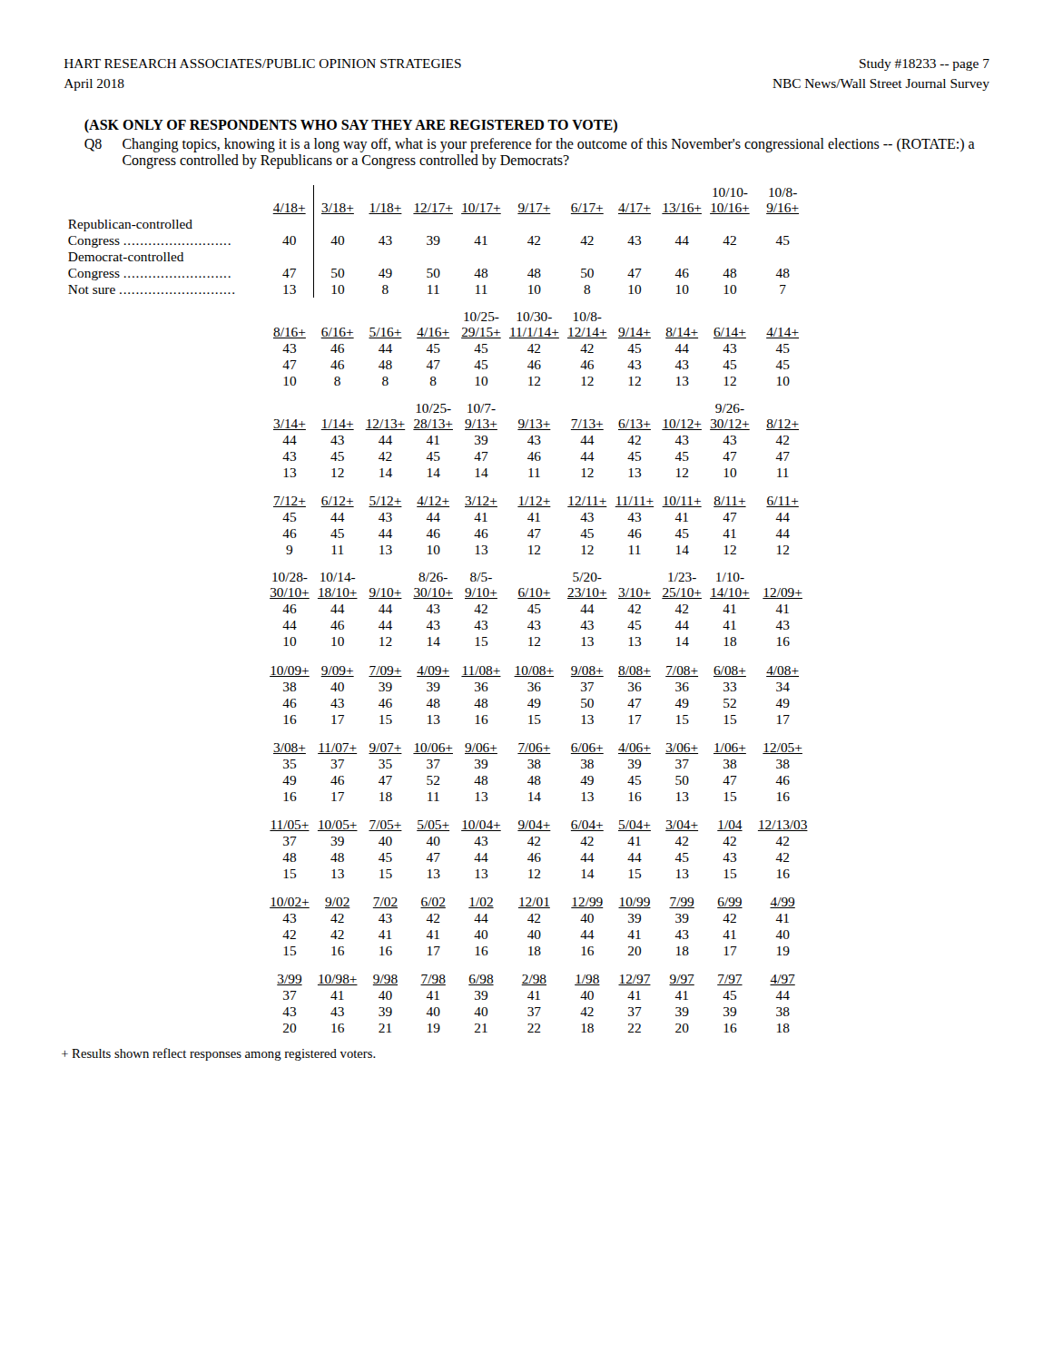| HART RESEARCH ASSOCIATES/PUBLIC OPINION STRATEGIES | Study #18233 -- page 7 |
| April 2018 | NBC News/Wall Street Journal Survey |
(ASK ONLY OF RESPONDENTS WHO SAY THEY ARE REGISTERED TO VOTE)
Q8 Changing topics, knowing it is a long way off, what is your preference for the outcome of this November's congressional elections -- (ROTATE:) a Congress controlled by Republicans or a Congress controlled by Democrats?
| | | | | | | | | | | 10/10- | 10/8- | |
| | 4/18+ | 3/18+ | 1/18+ | 12/17+ | 10/17+ | 9/17+ | 6/17+ | 4/17+ | 13/16+ | 10/16+ | 9/16+ |
| Republican-controlled | | | | | | | | | | | |
| Congress .......................... | 40 | 40 | 43 | 39 | 41 | 42 | 42 | 43 | 44 | 42 | 45 |
| Democrat-controlled | | | | | | | | | | | |
| Congress .......................... | 47 | 50 | 49 | 50 | 48 | 48 | 50 | 47 | 46 | 48 | 48 |
| Not sure ............................ | 13 | 10 | 8 | 11 | 11 | 10 | 8 | 10 | 10 | 10 | 7 |
| | | | | | 10/25- | 10/30- | 10/8- | | | | |
| | 8/16+ | 6/16+ | 5/16+ | 4/16+ | 29/15+ | 11/1/14+ | 12/14+ | 9/14+ | 8/14+ | 6/14+ | 4/14+ |
| | 43 | 46 | 44 | 45 | 45 | 42 | 42 | 45 | 44 | 43 | 45 |
| | 47 | 46 | 48 | 47 | 45 | 46 | 46 | 43 | 43 | 45 | 45 |
| | 10 | 8 | 8 | 8 | 10 | 12 | 12 | 12 | 13 | 12 | 10 |
| | | | | 10/25- | 10/7- | | | | | 9/26- | |
| | 3/14+ | 1/14+ | 12/13+ | 28/13+ | 9/13+ | 9/13+ | 7/13+ | 6/13+ | 10/12+ | 30/12+ | 8/12+ |
| | 44 | 43 | 44 | 41 | 39 | 43 | 44 | 42 | 43 | 43 | 42 |
| | 43 | 45 | 42 | 45 | 47 | 46 | 44 | 45 | 45 | 47 | 47 |
| | 13 | 12 | 14 | 14 | 14 | 11 | 12 | 13 | 12 | 10 | 11 |
| | 7/12+ | 6/12+ | 5/12+ | 4/12+ | 3/12+ | 1/12+ | 12/11+ | 11/11+ | 10/11+ | 8/11+ | 6/11+ |
| | 45 | 44 | 43 | 44 | 41 | 41 | 43 | 43 | 41 | 47 | 44 |
| | 46 | 45 | 44 | 46 | 46 | 47 | 45 | 46 | 45 | 41 | 44 |
| | 9 | 11 | 13 | 10 | 13 | 12 | 12 | 11 | 14 | 12 | 12 |
| | 10/28- | 10/14- | | 8/26- | 8/5- | | 5/20- | | 1/23- | 1/10- | |
| | 30/10+ | 18/10+ | 9/10+ | 30/10+ | 9/10+ | 6/10+ | 23/10+ | 3/10+ | 25/10+ | 14/10+ | 12/09+ |
| | 46 | 44 | 44 | 43 | 42 | 45 | 44 | 42 | 42 | 41 | 41 |
| | 44 | 46 | 44 | 43 | 43 | 43 | 43 | 45 | 44 | 41 | 43 |
| | 10 | 10 | 12 | 14 | 15 | 12 | 13 | 13 | 14 | 18 | 16 |
| | 10/09+ | 9/09+ | 7/09+ | 4/09+ | 11/08+ | 10/08+ | 9/08+ | 8/08+ | 7/08+ | 6/08+ | 4/08+ |
| | 38 | 40 | 39 | 39 | 36 | 36 | 37 | 36 | 36 | 33 | 34 |
| | 46 | 43 | 46 | 48 | 48 | 49 | 50 | 47 | 49 | 52 | 49 |
| | 16 | 17 | 15 | 13 | 16 | 15 | 13 | 17 | 15 | 15 | 17 |
| | 3/08+ | 11/07+ | 9/07+ | 10/06+ | 9/06+ | 7/06+ | 6/06+ | 4/06+ | 3/06+ | 1/06+ | 12/05+ |
| | 35 | 37 | 35 | 37 | 39 | 38 | 38 | 39 | 37 | 38 | 38 |
| | 49 | 46 | 47 | 52 | 48 | 48 | 49 | 45 | 50 | 47 | 46 |
| | 16 | 17 | 18 | 11 | 13 | 14 | 13 | 16 | 13 | 15 | 16 |
| | 11/05+ | 10/05+ | 7/05+ | 5/05+ | 10/04+ | 9/04+ | 6/04+ | 5/04+ | 3/04+ | 1/04 | 12/13/03 |
| | 37 | 39 | 40 | 40 | 43 | 42 | 42 | 41 | 42 | 42 | 42 |
| | 48 | 48 | 45 | 47 | 44 | 46 | 44 | 44 | 45 | 43 | 42 |
| | 15 | 13 | 15 | 13 | 13 | 12 | 14 | 15 | 13 | 15 | 16 |
| | 10/02+ | 9/02 | 7/02 | 6/02 | 1/02 | 12/01 | 12/99 | 10/99 | 7/99 | 6/99 | 4/99 |
| | 43 | 42 | 43 | 42 | 44 | 42 | 40 | 39 | 39 | 42 | 41 |
| | 42 | 42 | 41 | 41 | 40 | 40 | 44 | 41 | 43 | 41 | 40 |
| | 15 | 16 | 16 | 17 | 16 | 18 | 16 | 20 | 18 | 17 | 19 |
| | 3/99 | 10/98+ | 9/98 | 7/98 | 6/98 | 2/98 | 1/98 | 12/97 | 9/97 | 7/97 | 4/97 |
| | 37 | 41 | 40 | 41 | 39 | 41 | 40 | 41 | 41 | 45 | 44 |
| | 43 | 43 | 39 | 40 | 40 | 37 | 42 | 37 | 39 | 39 | 38 |
| | 20 | 16 | 21 | 19 | 21 | 22 | 18 | 22 | 20 | 16 | 18 |
+ Results shown reflect responses among registered voters.